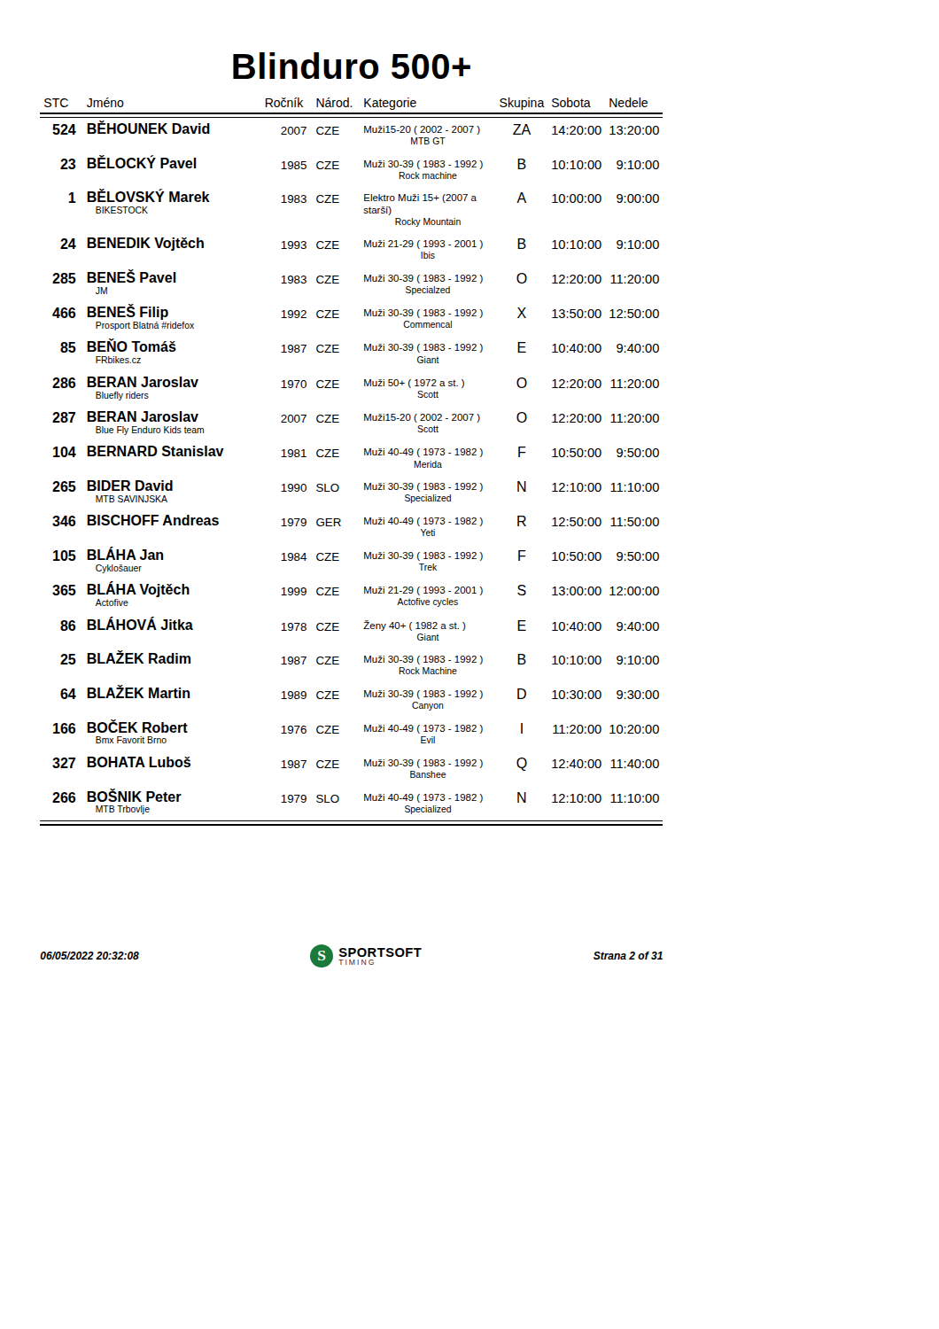Blinduro 500+
| STC | Jméno | Ročník | Národ. | Kategorie | Skupina | Sobota | Nedele |
| --- | --- | --- | --- | --- | --- | --- | --- |
| 524 | BĚHOUNEK David | 2007 | CZE | Muži15-20 ( 2002 - 2007 ) MTB GT | ZA | 14:20:00 | 13:20:00 |
| 23 | BĚLOCKÝ Pavel | 1985 | CZE | Muži 30-39 ( 1983 - 1992 ) Rock machine | B | 10:10:00 | 9:10:00 |
| 1 | BĚLOVSKÝ Marek BIKESTOCK | 1983 | CZE | Elektro Muži 15+ (2007 a starší) Rocky Mountain | A | 10:00:00 | 9:00:00 |
| 24 | BENEDIK Vojtěch | 1993 | CZE | Muži 21-29 ( 1993 - 2001 ) Ibis | B | 10:10:00 | 9:10:00 |
| 285 | BENEŠ Pavel JM | 1983 | CZE | Muži 30-39 ( 1983 - 1992 ) Specialzed | O | 12:20:00 | 11:20:00 |
| 466 | BENEŠ Filip Prosport Blatná #ridefox | 1992 | CZE | Muži 30-39 ( 1983 - 1992 ) Commencal | X | 13:50:00 | 12:50:00 |
| 85 | BEŇO Tomáš FRbikes.cz | 1987 | CZE | Muži 30-39 ( 1983 - 1992 ) Giant | E | 10:40:00 | 9:40:00 |
| 286 | BERAN Jaroslav Bluefly riders | 1970 | CZE | Muži 50+ ( 1972 a st. ) Scott | O | 12:20:00 | 11:20:00 |
| 287 | BERAN Jaroslav Blue Fly Enduro Kids team | 2007 | CZE | Muži15-20 ( 2002 - 2007 ) Scott | O | 12:20:00 | 11:20:00 |
| 104 | BERNARD Stanislav | 1981 | CZE | Muži 40-49 ( 1973 - 1982 ) Merida | F | 10:50:00 | 9:50:00 |
| 265 | BIDER David MTB SAVINJSKA | 1990 | SLO | Muži 30-39 ( 1983 - 1992 ) Specialized | N | 12:10:00 | 11:10:00 |
| 346 | BISCHOFF Andreas | 1979 | GER | Muži 40-49 ( 1973 - 1982 ) Yeti | R | 12:50:00 | 11:50:00 |
| 105 | BLÁHA Jan Cyklošauer | 1984 | CZE | Muži 30-39 ( 1983 - 1992 ) Trek | F | 10:50:00 | 9:50:00 |
| 365 | BLÁHA Vojtěch Actofive | 1999 | CZE | Muži 21-29 ( 1993 - 2001 ) Actofive cycles | S | 13:00:00 | 12:00:00 |
| 86 | BLÁHOVÁ Jitka | 1978 | CZE | Ženy 40+ ( 1982 a st. ) Giant | E | 10:40:00 | 9:40:00 |
| 25 | BLAŽEK Radim | 1987 | CZE | Muži 30-39 ( 1983 - 1992 ) Rock Machine | B | 10:10:00 | 9:10:00 |
| 64 | BLAŽEK Martin | 1989 | CZE | Muži 30-39 ( 1983 - 1992 ) Canyon | D | 10:30:00 | 9:30:00 |
| 166 | BOČEK Robert Bmx Favorit Brno | 1976 | CZE | Muži 40-49 ( 1973 - 1982 ) Evil | I | 11:20:00 | 10:20:00 |
| 327 | BOHATA Luboš | 1987 | CZE | Muži 30-39 ( 1983 - 1992 ) Banshee | Q | 12:40:00 | 11:40:00 |
| 266 | BOŠNIK Peter MTB Trbovlje | 1979 | SLO | Muži 40-49 ( 1973 - 1982 ) Specialized | N | 12:10:00 | 11:10:00 |
06/05/2022 20:32:08
S
SPORTSOFT
TIMING
Strana 2 of 31